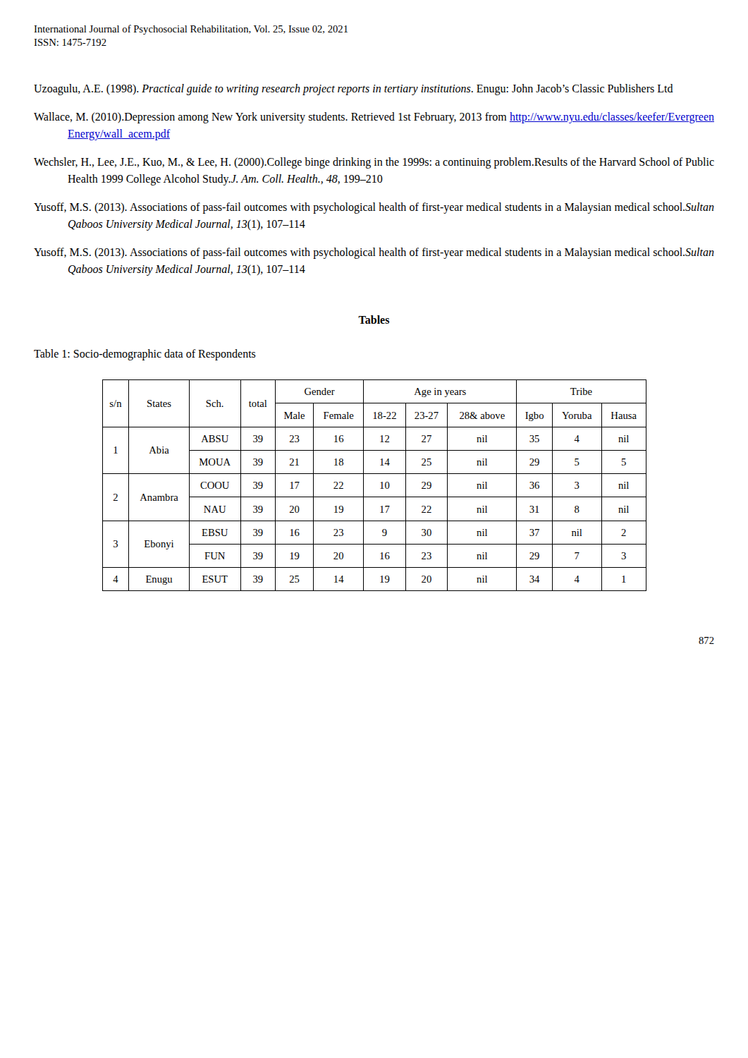International Journal of Psychosocial Rehabilitation, Vol. 25, Issue 02, 2021
ISSN: 1475-7192
Uzoagulu, A.E. (1998). Practical guide to writing research project reports in tertiary institutions. Enugu: John Jacob’s Classic Publishers Ltd
Wallace, M. (2010).Depression among New York university students. Retrieved 1st February, 2013 from http://www.nyu.edu/classes/keefer/EvergreenEnergy/wall_acem.pdf
Wechsler, H., Lee, J.E., Kuo, M., & Lee, H. (2000).College binge drinking in the 1999s: a continuing problem.Results of the Harvard School of Public Health 1999 College Alcohol Study.J. Am. Coll. Health., 48, 199–210
Yusoff, M.S. (2013). Associations of pass-fail outcomes with psychological health of first-year medical students in a Malaysian medical school.Sultan Qaboos University Medical Journal, 13(1), 107–114
Yusoff, M.S. (2013). Associations of pass-fail outcomes with psychological health of first-year medical students in a Malaysian medical school.Sultan Qaboos University Medical Journal, 13(1), 107–114
Tables
Table 1: Socio-demographic data of Respondents
| s/n | States | Sch. | total | Gender | Age in years | Tribe |
| --- | --- | --- | --- | --- | --- | --- |
| Male | Female | 18-22 | 23-27 | 28& above | Igbo | Yoruba | Hausa |
| 1 | Abia | ABSU | 39 | 23 | 16 | 12 | 27 | nil | 35 | 4 | nil |
| MOUA | 39 | 21 | 18 | 14 | 25 | nil | 29 | 5 | 5 |
| 2 | Anambra | COOU | 39 | 17 | 22 | 10 | 29 | nil | 36 | 3 | nil |
| NAU | 39 | 20 | 19 | 17 | 22 | nil | 31 | 8 | nil |
| 3 | Ebonyi | EBSU | 39 | 16 | 23 | 9 | 30 | nil | 37 | nil | 2 |
| FUN | 39 | 19 | 20 | 16 | 23 | nil | 29 | 7 | 3 |
| 4 | Enugu | ESUT | 39 | 25 | 14 | 19 | 20 | nil | 34 | 4 | 1 |
872